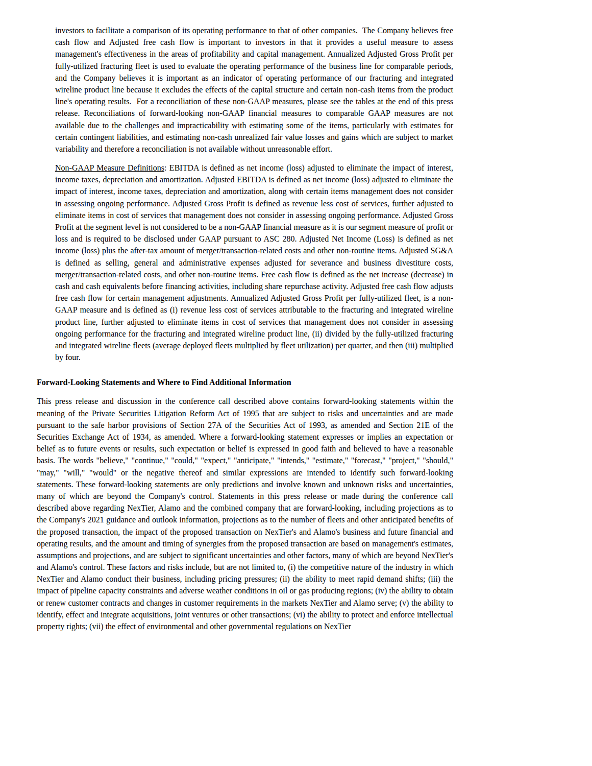investors to facilitate a comparison of its operating performance to that of other companies. The Company believes free cash flow and Adjusted free cash flow is important to investors in that it provides a useful measure to assess management's effectiveness in the areas of profitability and capital management. Annualized Adjusted Gross Profit per fully-utilized fracturing fleet is used to evaluate the operating performance of the business line for comparable periods, and the Company believes it is important as an indicator of operating performance of our fracturing and integrated wireline product line because it excludes the effects of the capital structure and certain non-cash items from the product line's operating results. For a reconciliation of these non-GAAP measures, please see the tables at the end of this press release. Reconciliations of forward-looking non-GAAP financial measures to comparable GAAP measures are not available due to the challenges and impracticability with estimating some of the items, particularly with estimates for certain contingent liabilities, and estimating non-cash unrealized fair value losses and gains which are subject to market variability and therefore a reconciliation is not available without unreasonable effort.
Non-GAAP Measure Definitions: EBITDA is defined as net income (loss) adjusted to eliminate the impact of interest, income taxes, depreciation and amortization. Adjusted EBITDA is defined as net income (loss) adjusted to eliminate the impact of interest, income taxes, depreciation and amortization, along with certain items management does not consider in assessing ongoing performance. Adjusted Gross Profit is defined as revenue less cost of services, further adjusted to eliminate items in cost of services that management does not consider in assessing ongoing performance. Adjusted Gross Profit at the segment level is not considered to be a non-GAAP financial measure as it is our segment measure of profit or loss and is required to be disclosed under GAAP pursuant to ASC 280. Adjusted Net Income (Loss) is defined as net income (loss) plus the after-tax amount of merger/transaction-related costs and other non-routine items. Adjusted SG&A is defined as selling, general and administrative expenses adjusted for severance and business divestiture costs, merger/transaction-related costs, and other non-routine items. Free cash flow is defined as the net increase (decrease) in cash and cash equivalents before financing activities, including share repurchase activity. Adjusted free cash flow adjusts free cash flow for certain management adjustments. Annualized Adjusted Gross Profit per fully-utilized fleet, is a non-GAAP measure and is defined as (i) revenue less cost of services attributable to the fracturing and integrated wireline product line, further adjusted to eliminate items in cost of services that management does not consider in assessing ongoing performance for the fracturing and integrated wireline product line, (ii) divided by the fully-utilized fracturing and integrated wireline fleets (average deployed fleets multiplied by fleet utilization) per quarter, and then (iii) multiplied by four.
Forward-Looking Statements and Where to Find Additional Information
This press release and discussion in the conference call described above contains forward-looking statements within the meaning of the Private Securities Litigation Reform Act of 1995 that are subject to risks and uncertainties and are made pursuant to the safe harbor provisions of Section 27A of the Securities Act of 1993, as amended and Section 21E of the Securities Exchange Act of 1934, as amended. Where a forward-looking statement expresses or implies an expectation or belief as to future events or results, such expectation or belief is expressed in good faith and believed to have a reasonable basis. The words "believe," "continue," "could," "expect," "anticipate," "intends," "estimate," "forecast," "project," "should," "may," "will," "would" or the negative thereof and similar expressions are intended to identify such forward-looking statements. These forward-looking statements are only predictions and involve known and unknown risks and uncertainties, many of which are beyond the Company's control. Statements in this press release or made during the conference call described above regarding NexTier, Alamo and the combined company that are forward-looking, including projections as to the Company's 2021 guidance and outlook information, projections as to the number of fleets and other anticipated benefits of the proposed transaction, the impact of the proposed transaction on NexTier's and Alamo's business and future financial and operating results, and the amount and timing of synergies from the proposed transaction are based on management's estimates, assumptions and projections, and are subject to significant uncertainties and other factors, many of which are beyond NexTier's and Alamo's control. These factors and risks include, but are not limited to, (i) the competitive nature of the industry in which NexTier and Alamo conduct their business, including pricing pressures; (ii) the ability to meet rapid demand shifts; (iii) the impact of pipeline capacity constraints and adverse weather conditions in oil or gas producing regions; (iv) the ability to obtain or renew customer contracts and changes in customer requirements in the markets NexTier and Alamo serve; (v) the ability to identify, effect and integrate acquisitions, joint ventures or other transactions; (vi) the ability to protect and enforce intellectual property rights; (vii) the effect of environmental and other governmental regulations on NexTier